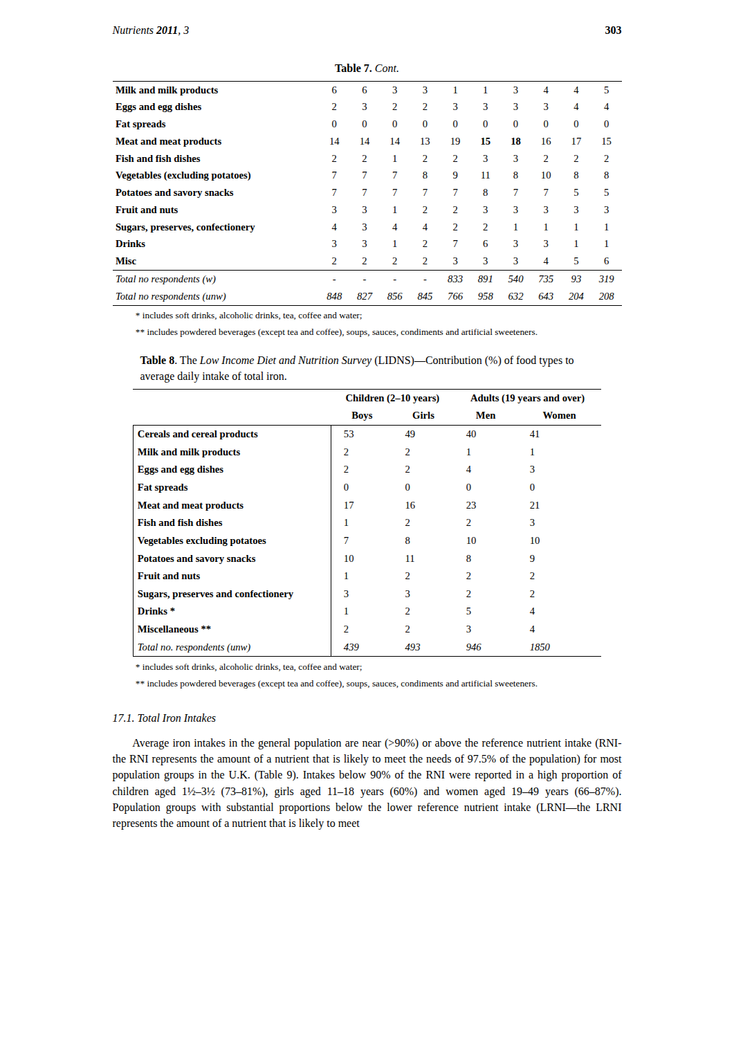Nutrients 2011, 3 303
Table 7. Cont.
| Milk and milk products | 6 | 6 | 3 | 3 | 1 | 1 | 3 | 4 | 4 | 5 |
| Eggs and egg dishes | 2 | 3 | 2 | 2 | 3 | 3 | 3 | 3 | 4 | 4 |
| Fat spreads | 0 | 0 | 0 | 0 | 0 | 0 | 0 | 0 | 0 | 0 |
| Meat and meat products | 14 | 14 | 14 | 13 | 19 | 15 | 18 | 16 | 17 | 15 |
| Fish and fish dishes | 2 | 2 | 1 | 2 | 2 | 3 | 3 | 2 | 2 | 2 |
| Vegetables (excluding potatoes) | 7 | 7 | 7 | 8 | 9 | 11 | 8 | 10 | 8 | 8 |
| Potatoes and savory snacks | 7 | 7 | 7 | 7 | 7 | 8 | 7 | 7 | 5 | 5 |
| Fruit and nuts | 3 | 3 | 1 | 2 | 2 | 3 | 3 | 3 | 3 | 3 |
| Sugars, preserves, confectionery | 4 | 3 | 4 | 4 | 2 | 2 | 1 | 1 | 1 | 1 |
| Drinks | 3 | 3 | 1 | 2 | 7 | 6 | 3 | 3 | 1 | 1 |
| Misc | 2 | 2 | 2 | 2 | 3 | 3 | 3 | 4 | 5 | 6 |
| Total no respondents (w) | - | - | - | - | 833 | 891 | 540 | 735 | 93 | 319 |
| Total no respondents (unw) | 848 | 827 | 856 | 845 | 766 | 958 | 632 | 643 | 204 | 208 |
* includes soft drinks, alcoholic drinks, tea, coffee and water;
** includes powdered beverages (except tea and coffee), soups, sauces, condiments and artificial sweeteners.
Table 8. The Low Income Diet and Nutrition Survey (LIDNS)—Contribution (%) of food types to average daily intake of total iron.
| | Children (2–10 years) | Adults (19 years and over) |
| --- | --- | --- |
| | Boys | Girls | Men | Women |
| Cereals and cereal products | 53 | 49 | 40 | 41 |
| Milk and milk products | 2 | 2 | 1 | 1 |
| Eggs and egg dishes | 2 | 2 | 4 | 3 |
| Fat spreads | 0 | 0 | 0 | 0 |
| Meat and meat products | 17 | 16 | 23 | 21 |
| Fish and fish dishes | 1 | 2 | 2 | 3 |
| Vegetables excluding potatoes | 7 | 8 | 10 | 10 |
| Potatoes and savory snacks | 10 | 11 | 8 | 9 |
| Fruit and nuts | 1 | 2 | 2 | 2 |
| Sugars, preserves and confectionery | 3 | 3 | 2 | 2 |
| Drinks * | 1 | 2 | 5 | 4 |
| Miscellaneous ** | 2 | 2 | 3 | 4 |
| Total no. respondents (unw) | 439 | 493 | 946 | 1850 |
* includes soft drinks, alcoholic drinks, tea, coffee and water;
** includes powdered beverages (except tea and coffee), soups, sauces, condiments and artificial sweeteners.
17.1. Total Iron Intakes
Average iron intakes in the general population are near (>90%) or above the reference nutrient intake (RNI- the RNI represents the amount of a nutrient that is likely to meet the needs of 97.5% of the population) for most population groups in the U.K. (Table 9). Intakes below 90% of the RNI were reported in a high proportion of children aged 1½–3½ (73–81%), girls aged 11–18 years (60%) and women aged 19–49 years (66–87%). Population groups with substantial proportions below the lower reference nutrient intake (LRNI—the LRNI represents the amount of a nutrient that is likely to meet